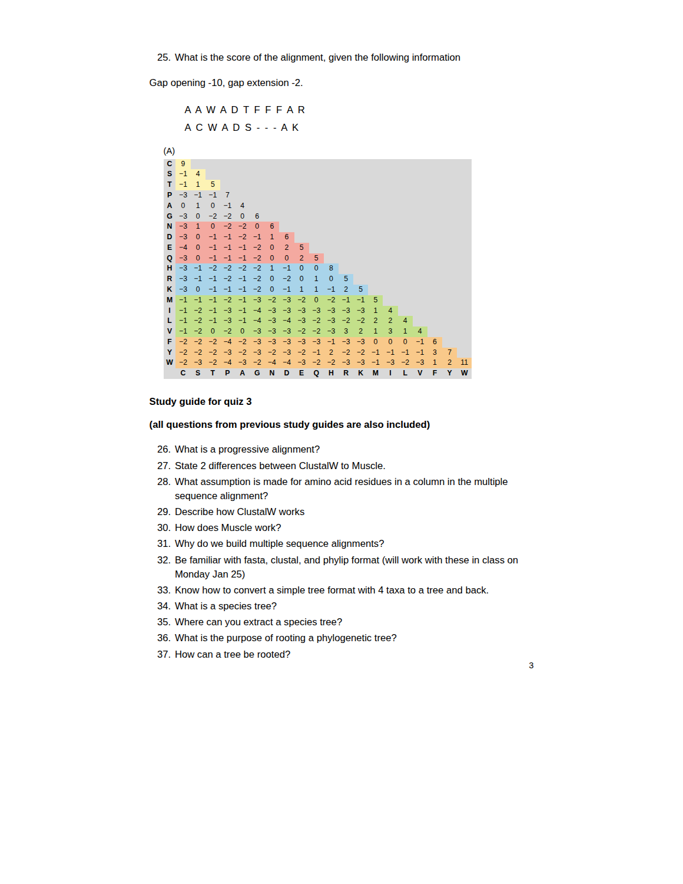25. What is the score of the alignment, given the following information
Gap opening -10, gap extension -2.
A A W A D T F F F A R
A C W A D S - - - A K
(A)
| C | 9 | | | | | | | | | | | | | | | | | | | |
| S | −1 | 4 | | | | | | | | | | | | | | | | | | |
| T | −1 | 1 | 5 | | | | | | | | | | | | | | | | | |
| P | −3 | −1 | −1 | 7 | | | | | | | | | | | | | | | | |
| A | 0 | 1 | 0 | −1 | 4 | | | | | | | | | | | | | | | |
| G | −3 | 0 | −2 | −2 | 0 | 6 | | | | | | | | | | | | | | |
| N | −3 | 1 | 0 | −2 | −2 | 0 | 6 | | | | | | | | | | | | | |
| D | −3 | 0 | −1 | −1 | −2 | −1 | 1 | 6 | | | | | | | | | | | | |
| E | −4 | 0 | −1 | −1 | −1 | −2 | 0 | 2 | 5 | | | | | | | | | | | |
| Q | −3 | 0 | −1 | −1 | −1 | −2 | 0 | 0 | 2 | 5 | | | | | | | | | | |
| H | −3 | −1 | −2 | −2 | −2 | −2 | 1 | −1 | 0 | 0 | 8 | | | | | | | | | |
| R | −3 | −1 | −1 | −2 | −1 | −2 | 0 | −2 | 0 | 1 | 0 | 5 | | | | | | | | |
| K | −3 | 0 | −1 | −1 | −1 | −2 | 0 | −1 | 1 | 1 | −1 | 2 | 5 | | | | | | | |
| M | −1 | −1 | −1 | −2 | −1 | −3 | −2 | −3 | −2 | 0 | −2 | −1 | −1 | 5 | | | | | | |
| I | −1 | −2 | −1 | −3 | −1 | −4 | −3 | −3 | −3 | −3 | −3 | −3 | −3 | 1 | 4 | | | | | |
| L | −1 | −2 | −1 | −3 | −1 | −4 | −3 | −4 | −3 | −2 | −3 | −2 | −2 | 2 | 2 | 4 | | | | |
| V | −1 | −2 | 0 | −2 | 0 | −3 | −3 | −3 | −2 | −2 | −3 | 3 | 2 | 1 | 3 | 1 | 4 | | | |
| F | −2 | −2 | −2 | −4 | −2 | −3 | −3 | −3 | −3 | −3 | −1 | −3 | −3 | 0 | 0 | 0 | −1 | 6 | | |
| Y | −2 | −2 | −2 | −3 | −2 | −3 | −2 | −3 | −2 | −1 | 2 | −2 | −2 | −1 | −1 | −1 | −1 | 3 | 7 | |
| W | −2 | −3 | −2 | −4 | −3 | −2 | −4 | −4 | −3 | −2 | −2 | −3 | −3 | −1 | −3 | −2 | −3 | 1 | 2 | 11 |
| | C | S | T | P | A | G | N | D | E | Q | H | R | K | M | I | L | V | F | Y | W |
Study guide for quiz 3
(all questions from previous study guides are also included)
26. What is a progressive alignment?
27. State 2 differences between ClustalW to Muscle.
28. What assumption is made for amino acid residues in a column in the multiple sequence alignment?
29. Describe how ClustalW works
30. How does Muscle work?
31. Why do we build multiple sequence alignments?
32. Be familiar with fasta, clustal, and phylip format (will work with these in class on Monday Jan 25)
33. Know how to convert a simple tree format with 4 taxa to a tree and back.
34. What is a species tree?
35. Where can you extract a species tree?
36. What is the purpose of rooting a phylogenetic tree?
37. How can a tree be rooted?
3